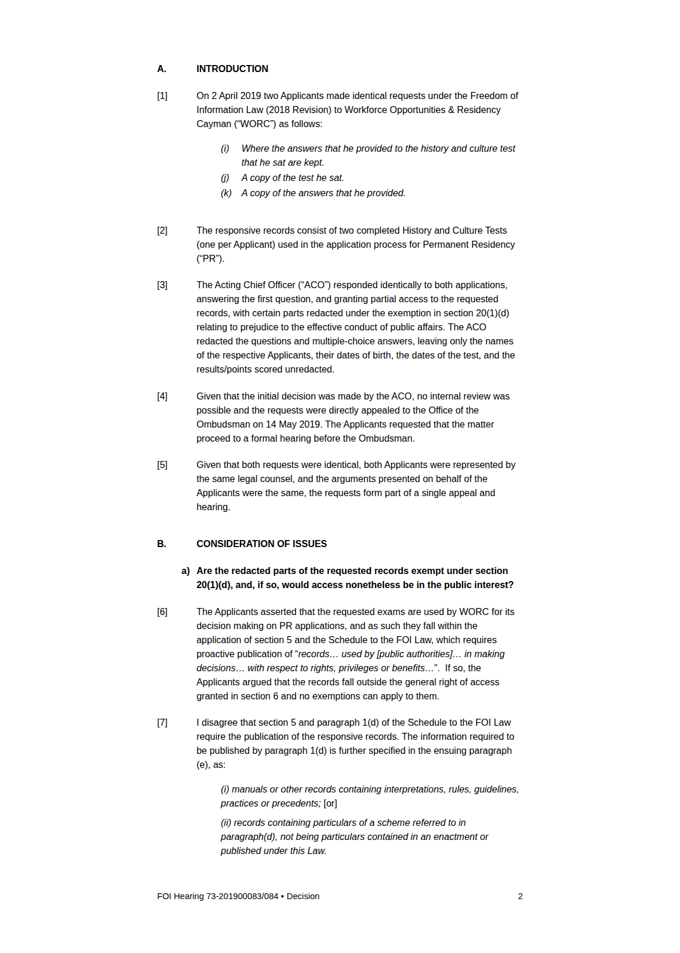A. INTRODUCTION
[1]
On 2 April 2019 two Applicants made identical requests under the Freedom of Information Law (2018 Revision) to Workforce Opportunities & Residency Cayman (“WORC”) as follows:
(i) Where the answers that he provided to the history and culture test that he sat are kept.
(j) A copy of the test he sat.
(k) A copy of the answers that he provided.
[2]
The responsive records consist of two completed History and Culture Tests (one per Applicant) used in the application process for Permanent Residency (“PR”).
[3]
The Acting Chief Officer (“ACO”) responded identically to both applications, answering the first question, and granting partial access to the requested records, with certain parts redacted under the exemption in section 20(1)(d) relating to prejudice to the effective conduct of public affairs. The ACO redacted the questions and multiple-choice answers, leaving only the names of the respective Applicants, their dates of birth, the dates of the test, and the results/points scored unredacted.
[4]
Given that the initial decision was made by the ACO, no internal review was possible and the requests were directly appealed to the Office of the Ombudsman on 14 May 2019. The Applicants requested that the matter proceed to a formal hearing before the Ombudsman.
[5]
Given that both requests were identical, both Applicants were represented by the same legal counsel, and the arguments presented on behalf of the Applicants were the same, the requests form part of a single appeal and hearing.
B. CONSIDERATION OF ISSUES
a) Are the redacted parts of the requested records exempt under section 20(1)(d), and, if so, would access nonetheless be in the public interest?
[6]
The Applicants asserted that the requested exams are used by WORC for its decision making on PR applications, and as such they fall within the application of section 5 and the Schedule to the FOI Law, which requires proactive publication of “records… used by [public authorities]… in making decisions… with respect to rights, privileges or benefits…”. If so, the Applicants argued that the records fall outside the general right of access granted in section 6 and no exemptions can apply to them.
[7]
I disagree that section 5 and paragraph 1(d) of the Schedule to the FOI Law require the publication of the responsive records. The information required to be published by paragraph 1(d) is further specified in the ensuing paragraph (e), as:
(i) manuals or other records containing interpretations, rules, guidelines, practices or precedents; [or]
(ii) records containing particulars of a scheme referred to in paragraph(d), not being particulars contained in an enactment or published under this Law.
FOI Hearing 73-201900083/084 ▪ Decision 2